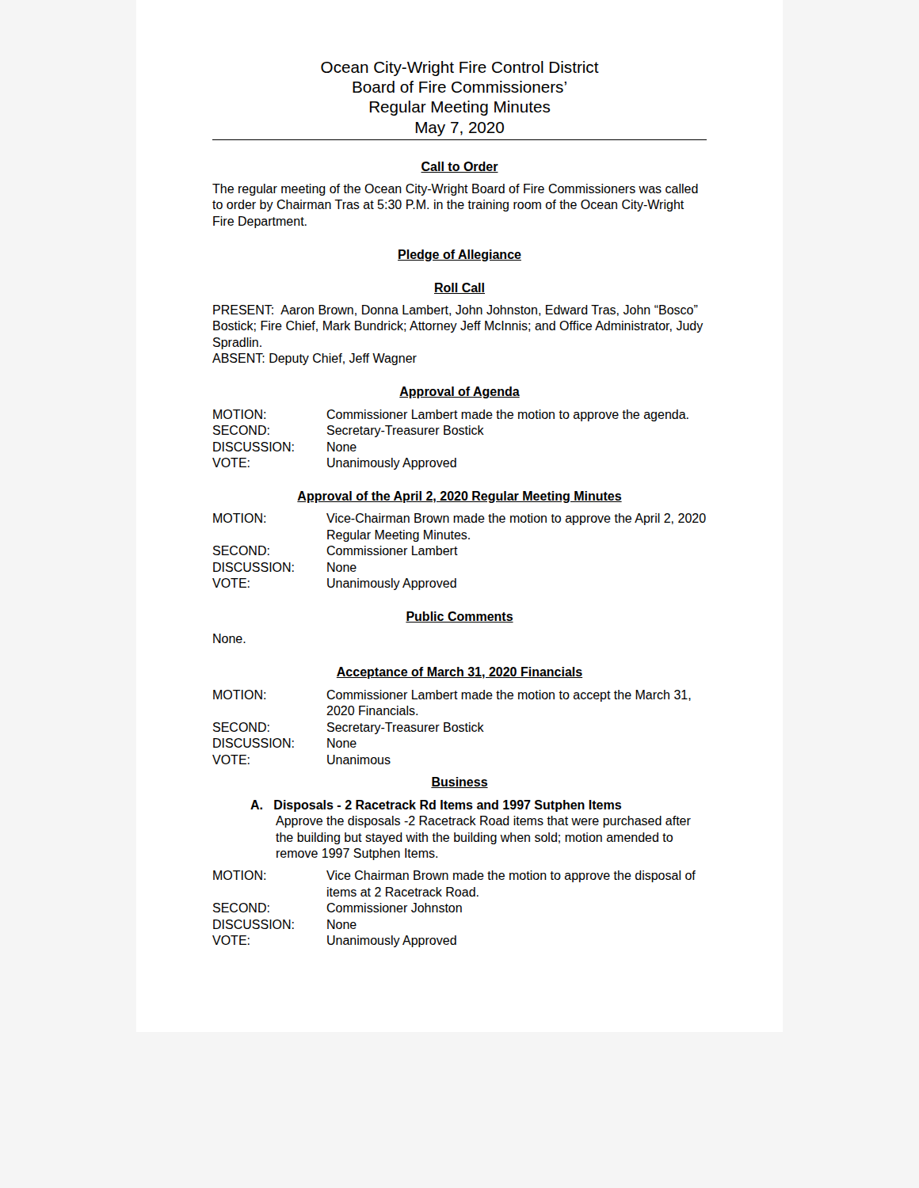Ocean City-Wright Fire Control District
Board of Fire Commissioners’
Regular Meeting Minutes
May 7, 2020
Call to Order
The regular meeting of the Ocean City-Wright Board of Fire Commissioners was called to order by Chairman Tras at 5:30 P.M. in the training room of the Ocean City-Wright Fire Department.
Pledge of Allegiance
Roll Call
PRESENT: Aaron Brown, Donna Lambert, John Johnston, Edward Tras, John “Bosco” Bostick; Fire Chief, Mark Bundrick; Attorney Jeff McInnis; and Office Administrator, Judy Spradlin.
ABSENT: Deputy Chief, Jeff Wagner
Approval of Agenda
MOTION: Commissioner Lambert made the motion to approve the agenda.
SECOND: Secretary-Treasurer Bostick
DISCUSSION: None
VOTE: Unanimously Approved
Approval of the April 2, 2020 Regular Meeting Minutes
MOTION: Vice-Chairman Brown made the motion to approve the April 2, 2020 Regular Meeting Minutes.
SECOND: Commissioner Lambert
DISCUSSION: None
VOTE: Unanimously Approved
Public Comments
None.
Acceptance of March 31, 2020 Financials
MOTION: Commissioner Lambert made the motion to accept the March 31, 2020 Financials.
SECOND: Secretary-Treasurer Bostick
DISCUSSION: None
VOTE: Unanimous
Business
A. Disposals - 2 Racetrack Rd Items and 1997 Sutphen Items
Approve the disposals -2 Racetrack Road items that were purchased after the building but stayed with the building when sold; motion amended to remove 1997 Sutphen Items.
MOTION: Vice Chairman Brown made the motion to approve the disposal of items at 2 Racetrack Road.
SECOND: Commissioner Johnston
DISCUSSION: None
VOTE: Unanimously Approved